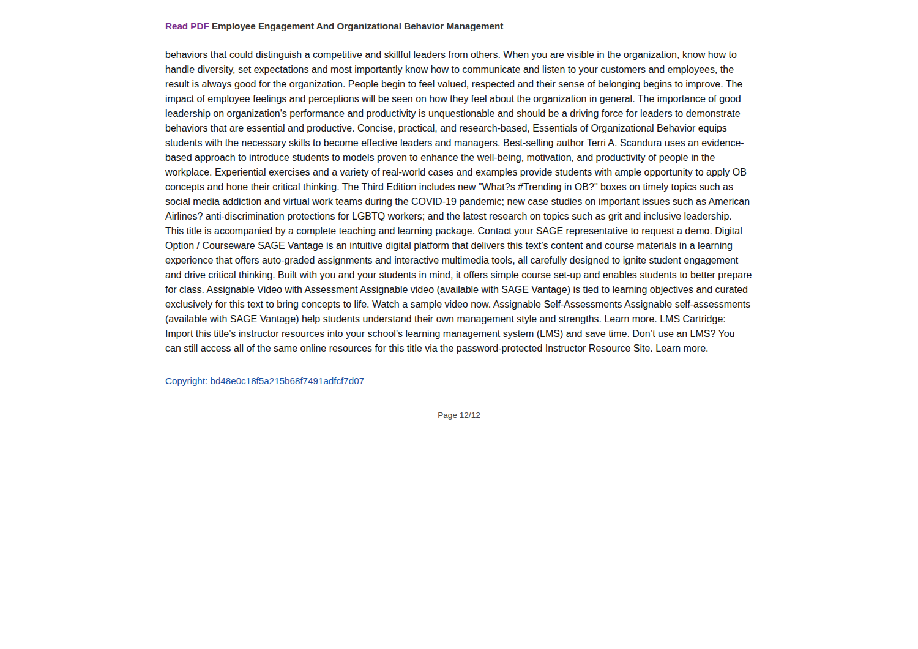Read PDF Employee Engagement And Organizational Behavior Management
behaviors that could distinguish a competitive and skillful leaders from others. When you are visible in the organization, know how to handle diversity, set expectations and most importantly know how to communicate and listen to your customers and employees, the result is always good for the organization. People begin to feel valued, respected and their sense of belonging begins to improve. The impact of employee feelings and perceptions will be seen on how they feel about the organization in general. The importance of good leadership on organization's performance and productivity is unquestionable and should be a driving force for leaders to demonstrate behaviors that are essential and productive. Concise, practical, and research-based, Essentials of Organizational Behavior equips students with the necessary skills to become effective leaders and managers. Best-selling author Terri A. Scandura uses an evidence-based approach to introduce students to models proven to enhance the well-being, motivation, and productivity of people in the workplace. Experiential exercises and a variety of real-world cases and examples provide students with ample opportunity to apply OB concepts and hone their critical thinking. The Third Edition includes new "What?s #Trending in OB?" boxes on timely topics such as social media addiction and virtual work teams during the COVID-19 pandemic; new case studies on important issues such as American Airlines? anti-discrimination protections for LGBTQ workers; and the latest research on topics such as grit and inclusive leadership. This title is accompanied by a complete teaching and learning package. Contact your SAGE representative to request a demo. Digital Option / Courseware SAGE Vantage is an intuitive digital platform that delivers this text’s content and course materials in a learning experience that offers auto-graded assignments and interactive multimedia tools, all carefully designed to ignite student engagement and drive critical thinking. Built with you and your students in mind, it offers simple course set-up and enables students to better prepare for class. Assignable Video with Assessment Assignable video (available with SAGE Vantage) is tied to learning objectives and curated exclusively for this text to bring concepts to life. Watch a sample video now. Assignable Self-Assessments Assignable self-assessments (available with SAGE Vantage) help students understand their own management style and strengths. Learn more. LMS Cartridge: Import this title’s instructor resources into your school’s learning management system (LMS) and save time. Don’t use an LMS? You can still access all of the same online resources for this title via the password-protected Instructor Resource Site. Learn more.
Copyright: bd48e0c18f5a215b68f7491adfcf7d07
Page 12/12